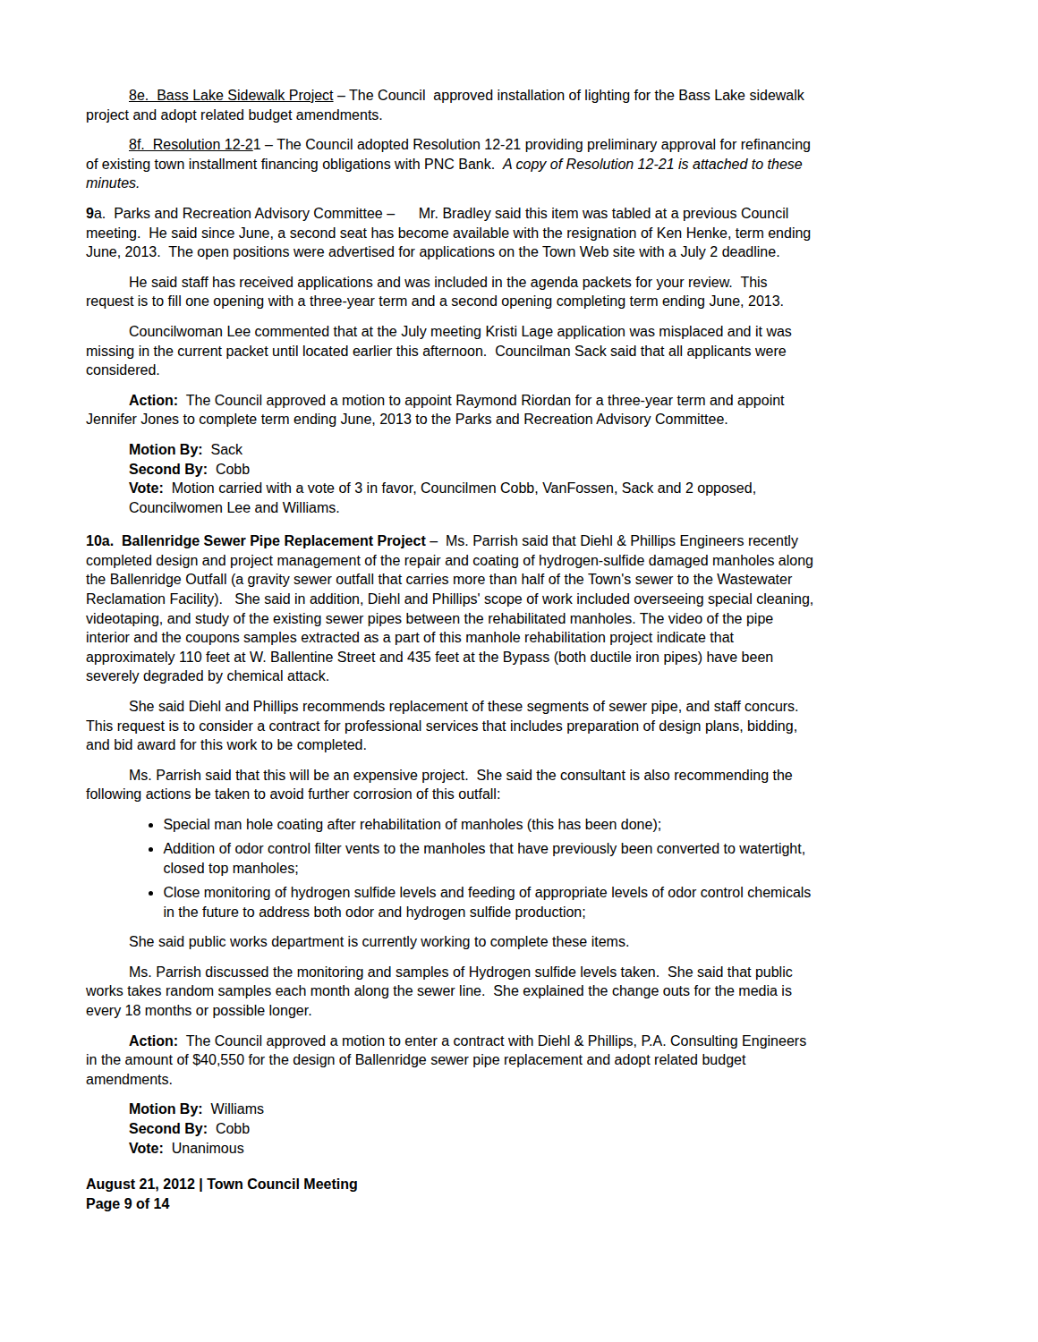8e. Bass Lake Sidewalk Project – The Council approved installation of lighting for the Bass Lake sidewalk project and adopt related budget amendments.
8f. Resolution 12-21 – The Council adopted Resolution 12-21 providing preliminary approval for refinancing of existing town installment financing obligations with PNC Bank. A copy of Resolution 12-21 is attached to these minutes.
9a. Parks and Recreation Advisory Committee – Mr. Bradley said this item was tabled at a previous Council meeting. He said since June, a second seat has become available with the resignation of Ken Henke, term ending June, 2013. The open positions were advertised for applications on the Town Web site with a July 2 deadline.
He said staff has received applications and was included in the agenda packets for your review. This request is to fill one opening with a three-year term and a second opening completing term ending June, 2013.
Councilwoman Lee commented that at the July meeting Kristi Lage application was misplaced and it was missing in the current packet until located earlier this afternoon. Councilman Sack said that all applicants were considered.
Action: The Council approved a motion to appoint Raymond Riordan for a three-year term and appoint Jennifer Jones to complete term ending June, 2013 to the Parks and Recreation Advisory Committee.
Motion By: Sack
Second By: Cobb
Vote: Motion carried with a vote of 3 in favor, Councilmen Cobb, VanFossen, Sack and 2 opposed, Councilwomen Lee and Williams.
10a. Ballenridge Sewer Pipe Replacement Project – Ms. Parrish said that Diehl & Phillips Engineers recently completed design and project management of the repair and coating of hydrogen-sulfide damaged manholes along the Ballenridge Outfall (a gravity sewer outfall that carries more than half of the Town's sewer to the Wastewater Reclamation Facility). She said in addition, Diehl and Phillips' scope of work included overseeing special cleaning, videotaping, and study of the existing sewer pipes between the rehabilitated manholes. The video of the pipe interior and the coupons samples extracted as a part of this manhole rehabilitation project indicate that approximately 110 feet at W. Ballentine Street and 435 feet at the Bypass (both ductile iron pipes) have been severely degraded by chemical attack.
She said Diehl and Phillips recommends replacement of these segments of sewer pipe, and staff concurs. This request is to consider a contract for professional services that includes preparation of design plans, bidding, and bid award for this work to be completed.
Ms. Parrish said that this will be an expensive project. She said the consultant is also recommending the following actions be taken to avoid further corrosion of this outfall:
Special man hole coating after rehabilitation of manholes (this has been done);
Addition of odor control filter vents to the manholes that have previously been converted to watertight, closed top manholes;
Close monitoring of hydrogen sulfide levels and feeding of appropriate levels of odor control chemicals in the future to address both odor and hydrogen sulfide production;
She said public works department is currently working to complete these items.
Ms. Parrish discussed the monitoring and samples of Hydrogen sulfide levels taken. She said that public works takes random samples each month along the sewer line. She explained the change outs for the media is every 18 months or possible longer.
Action: The Council approved a motion to enter a contract with Diehl & Phillips, P.A. Consulting Engineers in the amount of $40,550 for the design of Ballenridge sewer pipe replacement and adopt related budget amendments.
Motion By: Williams
Second By: Cobb
Vote: Unanimous
August 21, 2012 | Town Council Meeting
Page 9 of 14